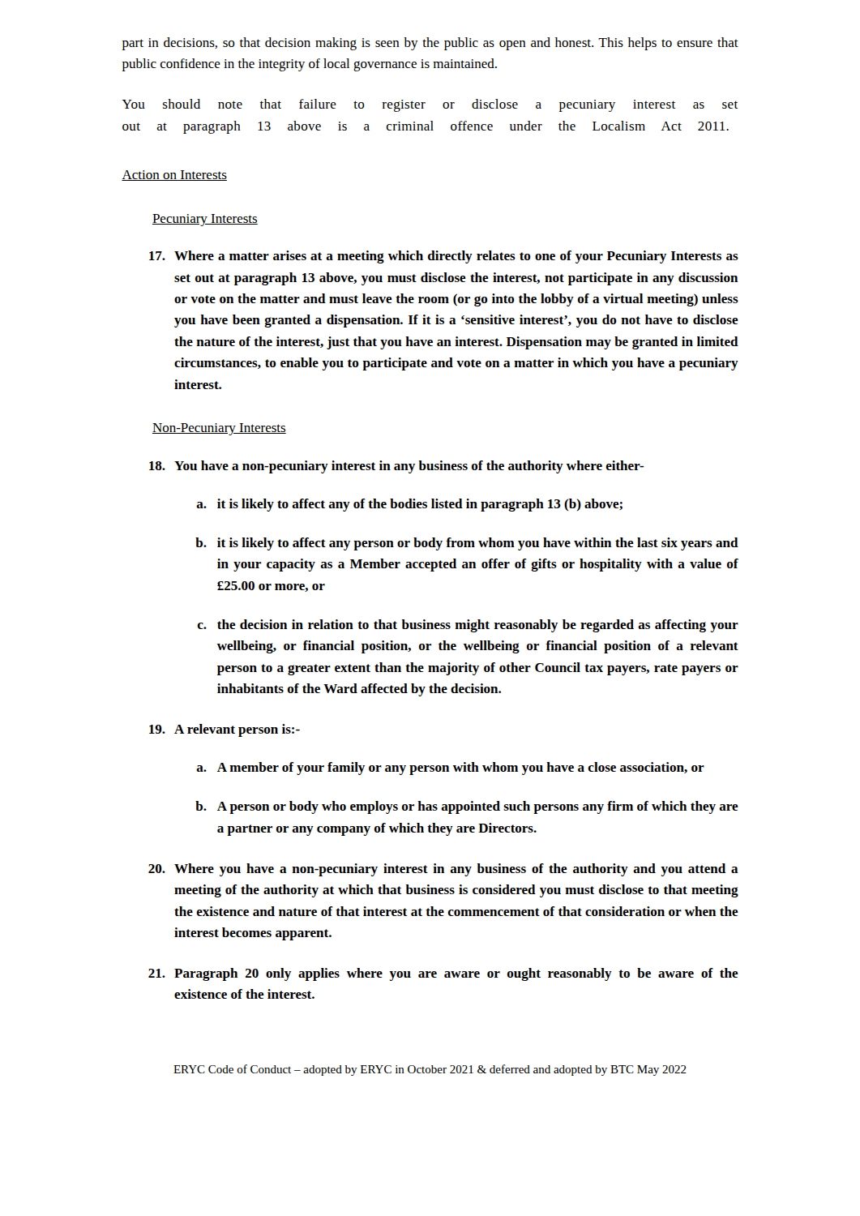part in decisions, so that decision making is seen by the public as open and honest. This helps to ensure that public confidence in the integrity of local governance is maintained.
You should note that failure to register or disclose a pecuniary interest as set out at paragraph 13 above is a criminal offence under the Localism Act 2011.
Action on Interests
Pecuniary Interests
Where a matter arises at a meeting which directly relates to one of your Pecuniary Interests as set out at paragraph 13 above, you must disclose the interest, not participate in any discussion or vote on the matter and must leave the room (or go into the lobby of a virtual meeting) unless you have been granted a dispensation. If it is a ‘sensitive interest’, you do not have to disclose the nature of the interest, just that you have an interest. Dispensation may be granted in limited circumstances, to enable you to participate and vote on a matter in which you have a pecuniary interest.
Non-Pecuniary Interests
You have a non-pecuniary interest in any business of the authority where either-
it is likely to affect any of the bodies listed in paragraph 13 (b) above;
it is likely to affect any person or body from whom you have within the last six years and in your capacity as a Member accepted an offer of gifts or hospitality with a value of £25.00 or more, or
the decision in relation to that business might reasonably be regarded as affecting your wellbeing, or financial position, or the wellbeing or financial position of a relevant person to a greater extent than the majority of other Council tax payers, rate payers or inhabitants of the Ward affected by the decision.
A relevant person is:-
A member of your family or any person with whom you have a close association, or
A person or body who employs or has appointed such persons any firm of which they are a partner or any company of which they are Directors.
Where you have a non-pecuniary interest in any business of the authority and you attend a meeting of the authority at which that business is considered you must disclose to that meeting the existence and nature of that interest at the commencement of that consideration or when the interest becomes apparent.
Paragraph 20 only applies where you are aware or ought reasonably to be aware of the existence of the interest.
ERYC Code of Conduct – adopted by ERYC in October 2021 & deferred and adopted by BTC May 2022